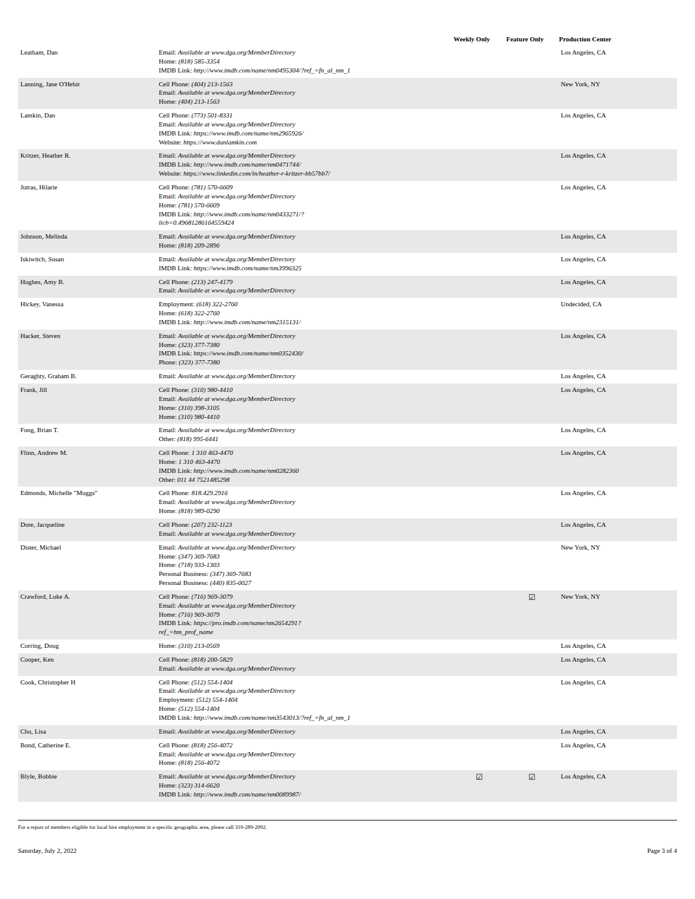| | | Weekly Only | Feature Only | Production Center |
| --- | --- | --- | --- | --- |
| Leatham, Dan | Email: Available at www.dga.org/MemberDirectory Home: (818) 585-3354 IMDB Link: http://www.imdb.com/name/nm0495304/?ref_=fn_al_nm_1 | | | Los Angeles, CA |
| Lanning, Jane O'Hehir | Cell Phone: (404) 213-1563 Email: Available at www.dga.org/MemberDirectory Home: (404) 213-1563 | | | New York, NY |
| Lamkin, Dan | Cell Phone: (773) 501-8331 Email: Available at www.dga.org/MemberDirectory IMDB Link: https://www.imdb.com/name/nm2965926/ Website: https://www.danlamkin.com | | | Los Angeles, CA |
| Kritzer, Heather R. | Email: Available at www.dga.org/MemberDirectory IMDB Link: http://www.imdb.com/name/nm0471744/ Website: https://www.linkedin.com/in/heather-r-kritzer-bb57bb7/ | | | Los Angeles, CA |
| Jutras, Hilarie | Cell Phone: (781) 570-6609 Email: Available at www.dga.org/MemberDirectory Home: (781) 570-6609 IMDB Link: http://www.imdb.com/name/nm0433271/? licb=0.49681286164559424 | | | Los Angeles, CA |
| Johnson, Melinda | Email: Available at www.dga.org/MemberDirectory Home: (818) 209-2896 | | | Los Angeles, CA |
| Iskiwitch, Susan | Email: Available at www.dga.org/MemberDirectory IMDB Link: https://www.imdb.com/name/nm3996325 | | | Los Angeles, CA |
| Hughes, Amy B. | Cell Phone: (213) 247-4179 Email: Available at www.dga.org/MemberDirectory | | | Los Angeles, CA |
| Hickey, Vanessa | Employment: (618) 322-2760 Home: (618) 322-2760 IMDB Link: http://www.imdb.com/name/nm2315131/ | | | Undecided, CA |
| Hacker, Steven | Email: Available at www.dga.org/MemberDirectory Home: (323) 377-7380 IMDB Link: https://www.imdb.com/name/nm0352430/ Phone: (323) 377-7380 | | | Los Angeles, CA |
| Geraghty, Graham B. | Email: Available at www.dga.org/MemberDirectory | | | Los Angeles, CA |
| Frank, Jill | Cell Phone: (310) 980-4410 Email: Available at www.dga.org/MemberDirectory Home: (310) 398-3105 Home: (310) 980-4410 | | | Los Angeles, CA |
| Fong, Brian T. | Email: Available at www.dga.org/MemberDirectory Other: (818) 995-6441 | | | Los Angeles, CA |
| Flinn, Andrew M. | Cell Phone: 1 310 463-4470 Home: 1 310 463-4470 IMDB Link: http://www.imdb.com/name/nm0282360 Other: 011 44 7521485298 | | | Los Angeles, CA |
| Edmonds, Michelle "Muggs" | Cell Phone: 818.429.2916 Email: Available at www.dga.org/MemberDirectory Home: (818) 989-0290 | | | Los Angeles, CA |
| Dore, Jacqueline | Cell Phone: (207) 232-1123 Email: Available at www.dga.org/MemberDirectory | | | Los Angeles, CA |
| Dister, Michael | Email: Available at www.dga.org/MemberDirectory Home: (347) 369-7683 Home: (718) 933-1303 Personal Business: (347) 369-7683 Personal Business: (440) 835-0027 | | | New York, NY |
| Crawford, Luke A. | Cell Phone: (716) 969-3079 Email: Available at www.dga.org/MemberDirectory Home: (716) 969-3079 IMDB Link: https://pro.imdb.com/name/nm2654291? ref_=hm_prof_name | | ☑ | New York, NY |
| Corring, Doug | Home: (310) 213-0569 | | | Los Angeles, CA |
| Cooper, Ken | Cell Phone: (818) 200-5829 Email: Available at www.dga.org/MemberDirectory | | | Los Angeles, CA |
| Cook, Christopher H | Cell Phone: (512) 554-1404 Email: Available at www.dga.org/MemberDirectory Employment: (512) 554-1404 Home: (512) 554-1404 IMDB Link: http://www.imdb.com/name/nm3543013/?ref_=fn_al_nm_1 | | | Los Angeles, CA |
| Chu, Lisa | Email: Available at www.dga.org/MemberDirectory | | | Los Angeles, CA |
| Bond, Catherine E. | Cell Phone: (818) 256-4072 Email: Available at www.dga.org/MemberDirectory Home: (818) 256-4072 | | | Los Angeles, CA |
| Blyle, Bobbie | Email: Available at www.dga.org/MemberDirectory Home: (323) 314-6620 IMDB Link: http://www.imdb.com/name/nm0089987/ | ☑ | ☑ | Los Angeles, CA |
For a report of members eligible for local hire employment in a specific geographic area, please call 310-289-2092.
Saturday, July 2, 2022
Page 3 of 4